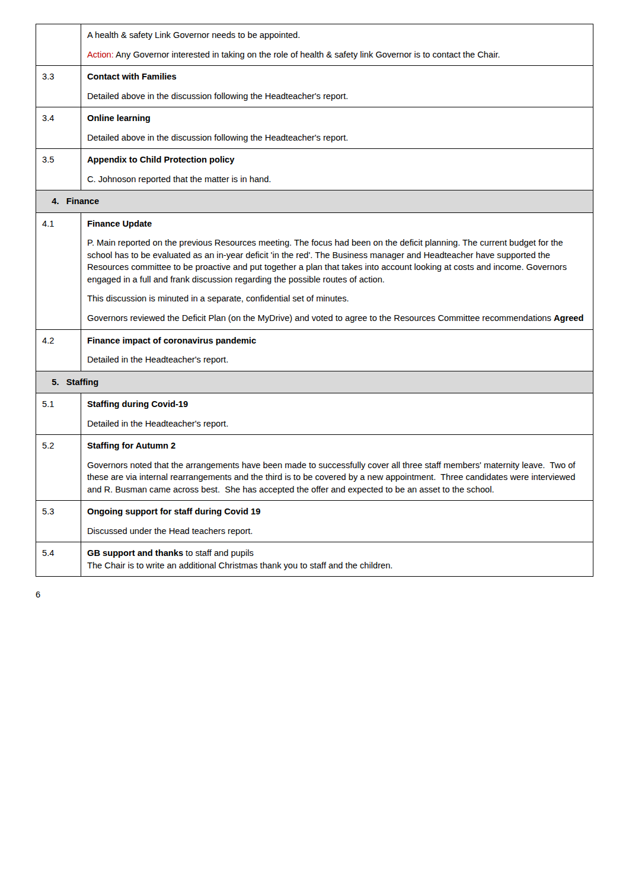| | A health & safety Link Governor needs to be appointed. Action: Any Governor interested in taking on the role of health & safety link Governor is to contact the Chair. |
| 3.3 | Contact with Families Detailed above in the discussion following the Headteacher's report. |
| 3.4 | Online learning Detailed above in the discussion following the Headteacher's report. |
| 3.5 | Appendix to Child Protection policy C. Johnoson reported that the matter is in hand. |
| 4. Finance |
| 4.1 | Finance Update P. Main reported on the previous Resources meeting. The focus had been on the deficit planning. The current budget for the school has to be evaluated as an in-year deficit 'in the red'. The Business manager and Headteacher have supported the Resources committee to be proactive and put together a plan that takes into account looking at costs and income. Governors engaged in a full and frank discussion regarding the possible routes of action. This discussion is minuted in a separate, confidential set of minutes. Governors reviewed the Deficit Plan (on the MyDrive) and voted to agree to the Resources Committee recommendations Agreed |
| 4.2 | Finance impact of coronavirus pandemic Detailed in the Headteacher's report. |
| 5. Staffing |
| 5.1 | Staffing during Covid-19 Detailed in the Headteacher's report. |
| 5.2 | Staffing for Autumn 2 Governors noted that the arrangements have been made to successfully cover all three staff members' maternity leave. Two of these are via internal rearrangements and the third is to be covered by a new appointment. Three candidates were interviewed and R. Busman came across best. She has accepted the offer and expected to be an asset to the school. |
| 5.3 | Ongoing support for staff during Covid 19 Discussed under the Head teachers report. |
| 5.4 | GB support and thanks to staff and pupils The Chair is to write an additional Christmas thank you to staff and the children. |
6